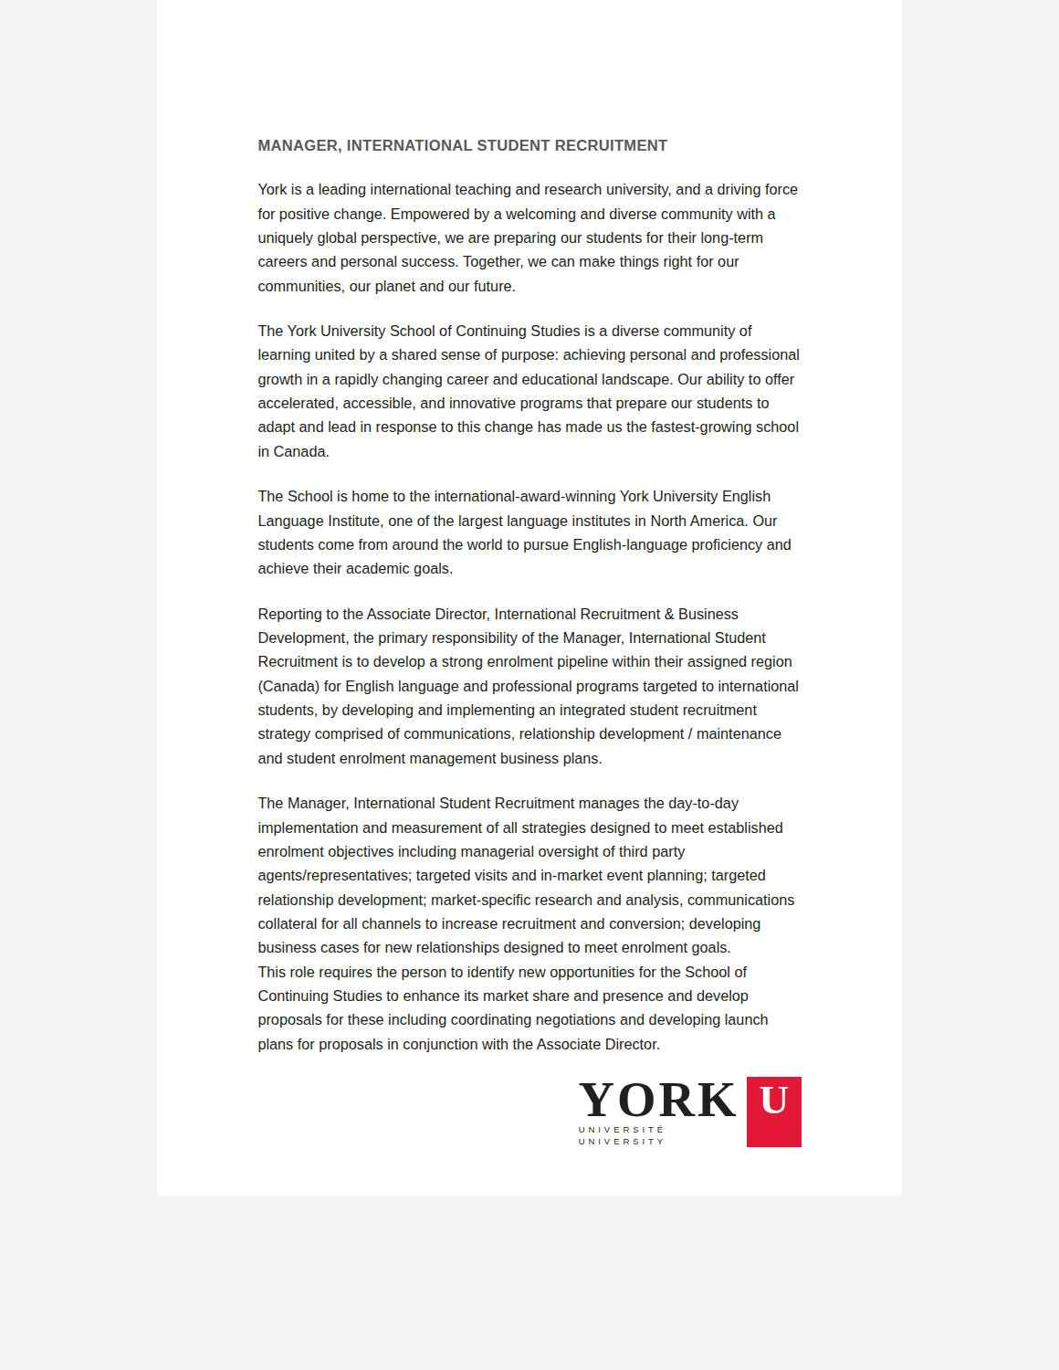MANAGER, INTERNATIONAL STUDENT RECRUITMENT
York is a leading international teaching and research university, and a driving force for positive change. Empowered by a welcoming and diverse community with a uniquely global perspective, we are preparing our students for their long-term careers and personal success. Together, we can make things right for our communities, our planet and our future.
The York University School of Continuing Studies is a diverse community of learning united by a shared sense of purpose: achieving personal and professional growth in a rapidly changing career and educational landscape. Our ability to offer accelerated, accessible, and innovative programs that prepare our students to adapt and lead in response to this change has made us the fastest-growing school in Canada.
The School is home to the international-award-winning York University English Language Institute, one of the largest language institutes in North America. Our students come from around the world to pursue English-language proficiency and achieve their academic goals.
Reporting to the Associate Director, International Recruitment & Business Development, the primary responsibility of the Manager, International Student Recruitment is to develop a strong enrolment pipeline within their assigned region (Canada) for English language and professional programs targeted to international students, by developing and implementing an integrated student recruitment strategy comprised of communications, relationship development / maintenance and student enrolment management business plans.
The Manager, International Student Recruitment manages the day-to-day implementation and measurement of all strategies designed to meet established enrolment objectives including managerial oversight of third party agents/representatives; targeted visits and in-market event planning; targeted relationship development; market-specific research and analysis, communications collateral for all channels to increase recruitment and conversion; developing business cases for new relationships designed to meet enrolment goals.
This role requires the person to identify new opportunities for the School of Continuing Studies to enhance its market share and presence and develop proposals for these including coordinating negotiations and developing launch plans for proposals in conjunction with the Associate Director.
YORK
UNIVERSITÉ
UNIVERSITY
U